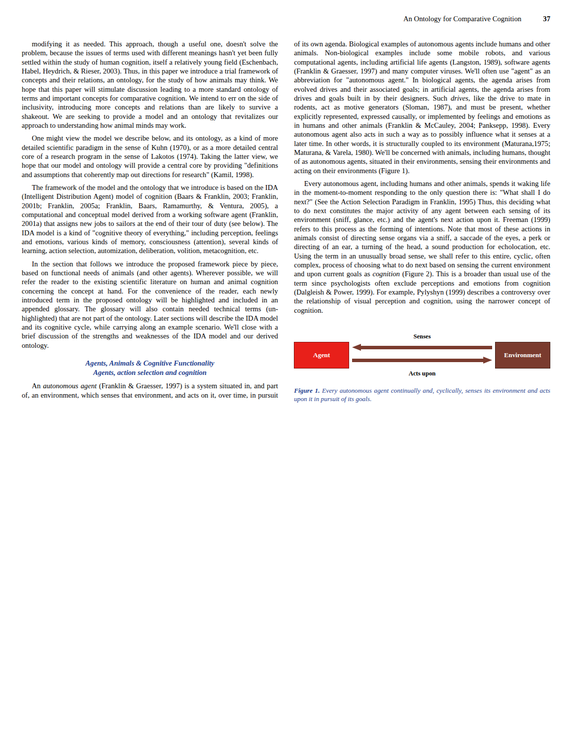An Ontology for Comparative Cognition 37
modifying it as needed. This approach, though a useful one, doesn't solve the problem, because the issues of terms used with different meanings hasn't yet been fully settled within the study of human cognition, itself a relatively young field (Eschenbach, Habel, Heydrich, & Rieser, 2003). Thus, in this paper we introduce a trial framework of concepts and their relations, an ontology, for the study of how animals may think. We hope that this paper will stimulate discussion leading to a more standard ontology of terms and important concepts for comparative cognition. We intend to err on the side of inclusivity, introducing more concepts and relations than are likely to survive a shakeout. We are seeking to provide a model and an ontology that revitalizes our approach to understanding how animal minds may work.
One might view the model we describe below, and its ontology, as a kind of more detailed scientific paradigm in the sense of Kuhn (1970), or as a more detailed central core of a research program in the sense of Lakotos (1974). Taking the latter view, we hope that our model and ontology will provide a central core by providing "definitions and assumptions that coherently map out directions for research" (Kamil, 1998).
The framework of the model and the ontology that we introduce is based on the IDA (Intelligent Distribution Agent) model of cognition (Baars & Franklin, 2003; Franklin, 2001b; Franklin, 2005a; Franklin, Baars, Ramamurthy, & Ventura, 2005), a computational and conceptual model derived from a working software agent (Franklin, 2001a) that assigns new jobs to sailors at the end of their tour of duty (see below). The IDA model is a kind of "cognitive theory of everything," including perception, feelings and emotions, various kinds of memory, consciousness (attention), several kinds of learning, action selection, automization, deliberation, volition, metacognition, etc.
In the section that follows we introduce the proposed framework piece by piece, based on functional needs of animals (and other agents). Wherever possible, we will refer the reader to the existing scientific literature on human and animal cognition concerning the concept at hand. For the convenience of the reader, each newly introduced term in the proposed ontology will be highlighted and included in an appended glossary. The glossary will also contain needed technical terms (un-highlighted) that are not part of the ontology. Later sections will describe the IDA model and its cognitive cycle, while carrying along an example scenario. We'll close with a brief discussion of the strengths and weaknesses of the IDA model and our derived ontology.
Agents, Animals & Cognitive Functionality
Agents, action selection and cognition
An autonomous agent (Franklin & Graesser, 1997) is a system situated in, and part of, an environment, which senses that environment, and acts on it, over time, in pursuit of its own agenda. Biological examples of autonomous agents include humans and other animals. Non-biological examples include some mobile robots, and various computational agents, including artificial life agents (Langston, 1989), software agents (Franklin & Graesser, 1997) and many computer viruses. We'll often use "agent" as an abbreviation for "autonomous agent." In biological agents, the agenda arises from evolved drives and their associated goals; in artificial agents, the agenda arises from drives and goals built in by their designers. Such drives, like the drive to mate in rodents, act as motive generators (Sloman, 1987), and must be present, whether explicitly represented, expressed causally, or implemented by feelings and emotions as in humans and other animals (Franklin & McCauley, 2004; Panksepp, 1998). Every autonomous agent also acts in such a way as to possibly influence what it senses at a later time. In other words, it is structurally coupled to its environment (Maturana,1975; Maturana, & Varela, 1980). We'll be concerned with animals, including humans, thought of as autonomous agents, situated in their environments, sensing their environments and acting on their environments (Figure 1).
Every autonomous agent, including humans and other animals, spends it waking life in the moment-to-moment responding to the only question there is: "What shall I do next?" (See the Action Selection Paradigm in Franklin, 1995) Thus, this deciding what to do next constitutes the major activity of any agent between each sensing of its environment (sniff, glance, etc.) and the agent's next action upon it. Freeman (1999) refers to this process as the forming of intentions. Note that most of these actions in animals consist of directing sense organs via a sniff, a saccade of the eyes, a perk or directing of an ear, a turning of the head, a sound production for echolocation, etc. Using the term in an unusually broad sense, we shall refer to this entire, cyclic, often complex, process of choosing what to do next based on sensing the current environment and upon current goals as cognition (Figure 2). This is a broader than usual use of the term since psychologists often exclude perceptions and emotions from cognition (Dalgleish & Power, 1999). For example, Pylyshyn (1999) describes a controversy over the relationship of visual perception and cognition, using the narrower concept of cognition.
Agent
Environment
Senses
Acts upon
Figure 1. Every autonomous agent continually and, cyclically, senses its environment and acts upon it in pursuit of its goals.